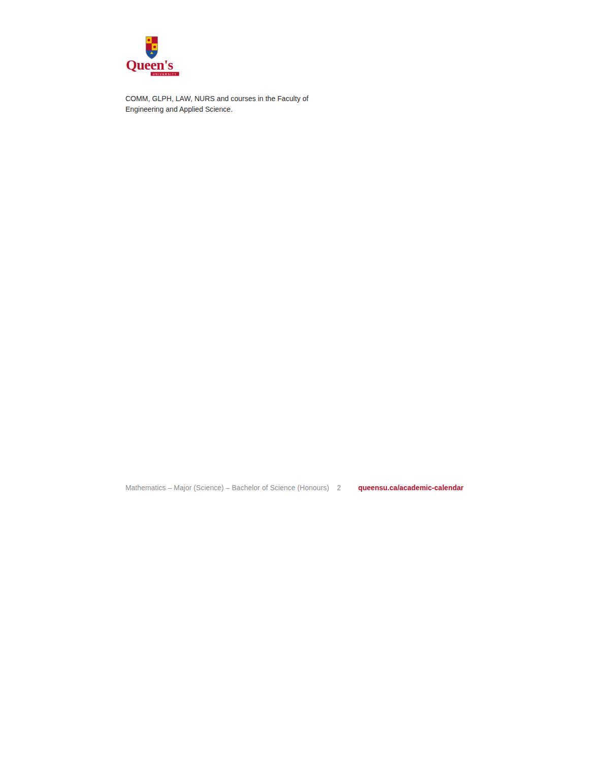Queen's UNIVERSITY
COMM, GLPH, LAW, NURS and courses in the Faculty of Engineering and Applied Science.
Mathematics – Major (Science) – Bachelor of Science (Honours)2
queensu.ca/academic-calendar